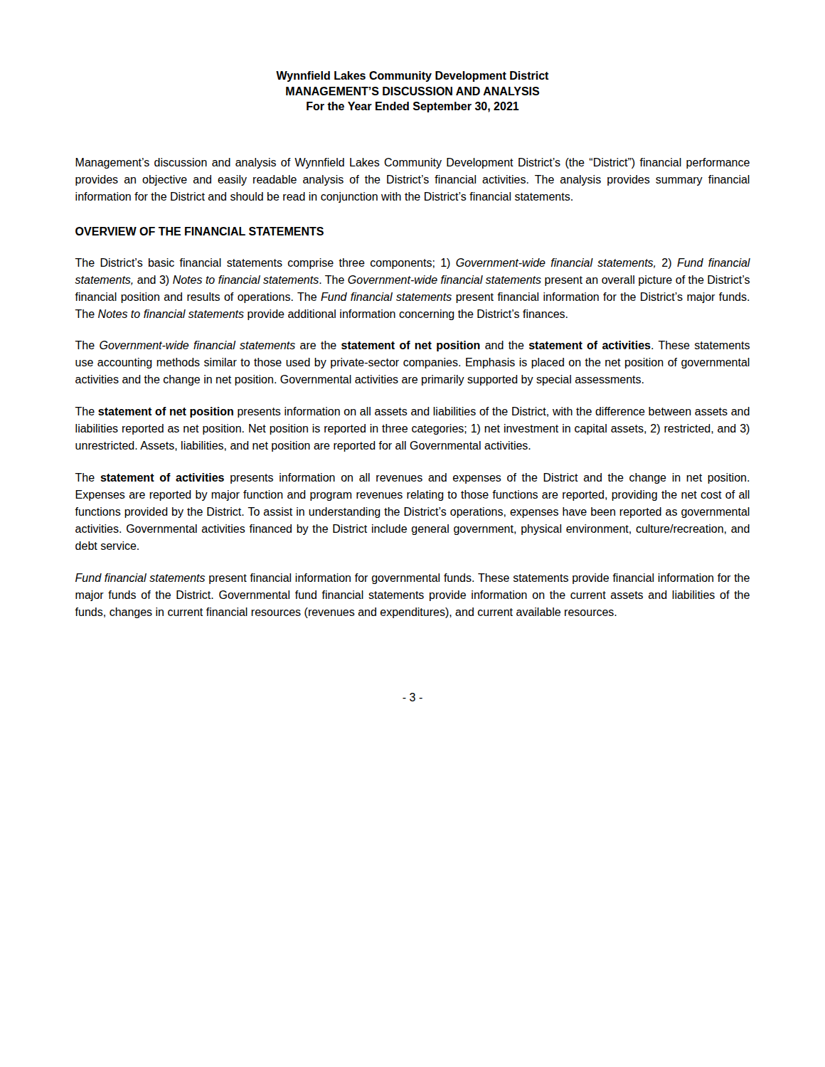Wynnfield Lakes Community Development District
MANAGEMENT’S DISCUSSION AND ANALYSIS
For the Year Ended September 30, 2021
Management’s discussion and analysis of Wynnfield Lakes Community Development District’s (the “District”) financial performance provides an objective and easily readable analysis of the District’s financial activities. The analysis provides summary financial information for the District and should be read in conjunction with the District’s financial statements.
OVERVIEW OF THE FINANCIAL STATEMENTS
The District’s basic financial statements comprise three components; 1) Government-wide financial statements, 2) Fund financial statements, and 3) Notes to financial statements. The Government-wide financial statements present an overall picture of the District’s financial position and results of operations. The Fund financial statements present financial information for the District’s major funds. The Notes to financial statements provide additional information concerning the District’s finances.
The Government-wide financial statements are the statement of net position and the statement of activities. These statements use accounting methods similar to those used by private-sector companies. Emphasis is placed on the net position of governmental activities and the change in net position. Governmental activities are primarily supported by special assessments.
The statement of net position presents information on all assets and liabilities of the District, with the difference between assets and liabilities reported as net position. Net position is reported in three categories; 1) net investment in capital assets, 2) restricted, and 3) unrestricted. Assets, liabilities, and net position are reported for all Governmental activities.
The statement of activities presents information on all revenues and expenses of the District and the change in net position. Expenses are reported by major function and program revenues relating to those functions are reported, providing the net cost of all functions provided by the District. To assist in understanding the District’s operations, expenses have been reported as governmental activities. Governmental activities financed by the District include general government, physical environment, culture/recreation, and debt service.
Fund financial statements present financial information for governmental funds. These statements provide financial information for the major funds of the District. Governmental fund financial statements provide information on the current assets and liabilities of the funds, changes in current financial resources (revenues and expenditures), and current available resources.
- 3 -